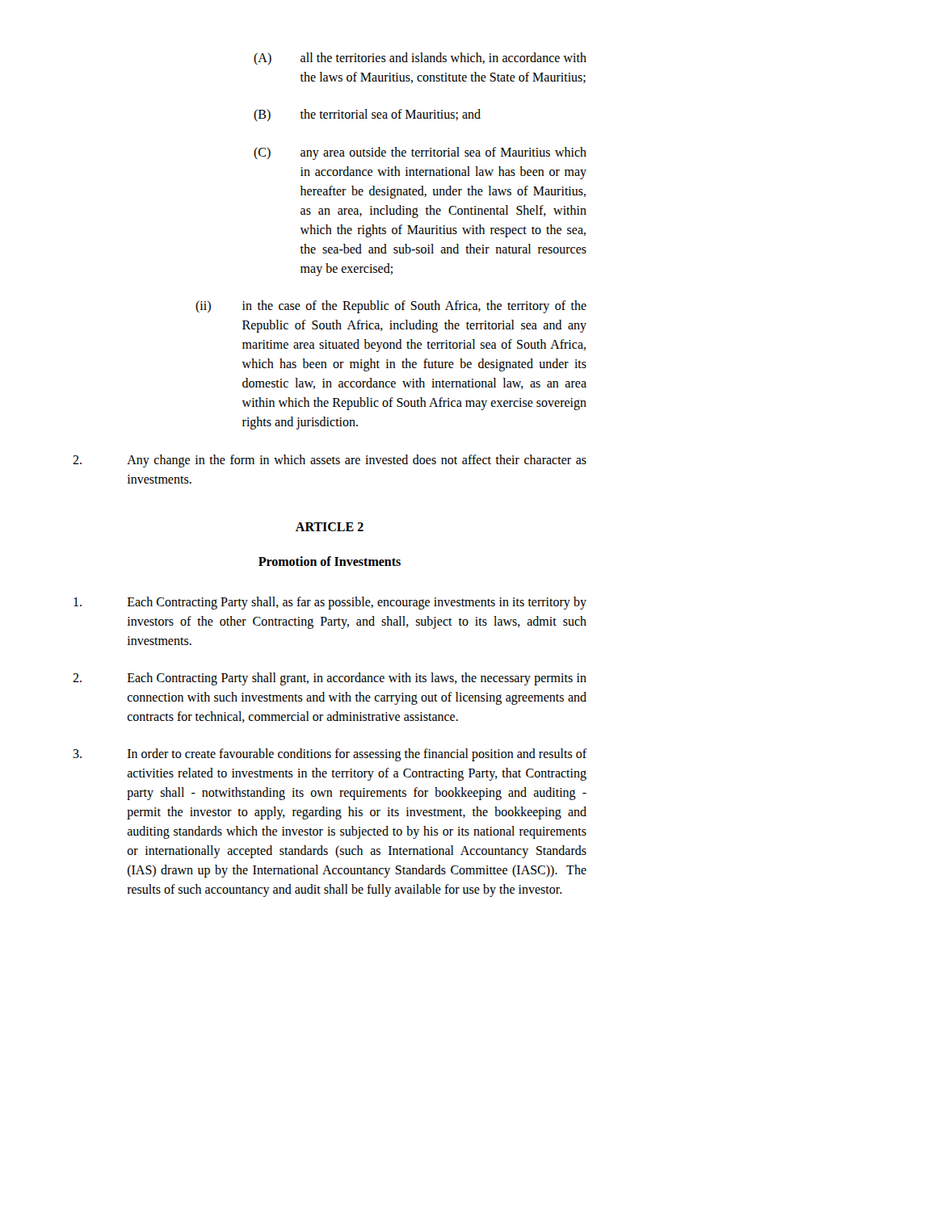(A)
all the territories and islands which, in accordance with the laws of Mauritius, constitute the State of Mauritius;
(B)
the territorial sea of Mauritius; and
(C)
any area outside the territorial sea of Mauritius which in accordance with international law has been or may hereafter be designated, under the laws of Mauritius, as an area, including the Continental Shelf, within which the rights of Mauritius with respect to the sea, the sea-bed and sub-soil and their natural resources may be exercised;
(ii)
in the case of the Republic of South Africa, the territory of the Republic of South Africa, including the territorial sea and any maritime area situated beyond the territorial sea of South Africa, which has been or might in the future be designated under its domestic law, in accordance with international law, as an area within which the Republic of South Africa may exercise sovereign rights and jurisdiction.
2.
Any change in the form in which assets are invested does not affect their character as investments.
ARTICLE 2
Promotion of Investments
1.
Each Contracting Party shall, as far as possible, encourage investments in its territory by investors of the other Contracting Party, and shall, subject to its laws, admit such investments.
2.
Each Contracting Party shall grant, in accordance with its laws, the necessary permits in connection with such investments and with the carrying out of licensing agreements and contracts for technical, commercial or administrative assistance.
3.
In order to create favourable conditions for assessing the financial position and results of activities related to investments in the territory of a Contracting Party, that Contracting party shall - notwithstanding its own requirements for bookkeeping and auditing - permit the investor to apply, regarding his or its investment, the bookkeeping and auditing standards which the investor is subjected to by his or its national requirements or internationally accepted standards (such as International Accountancy Standards (IAS) drawn up by the International Accountancy Standards Committee (IASC)). The results of such accountancy and audit shall be fully available for use by the investor.